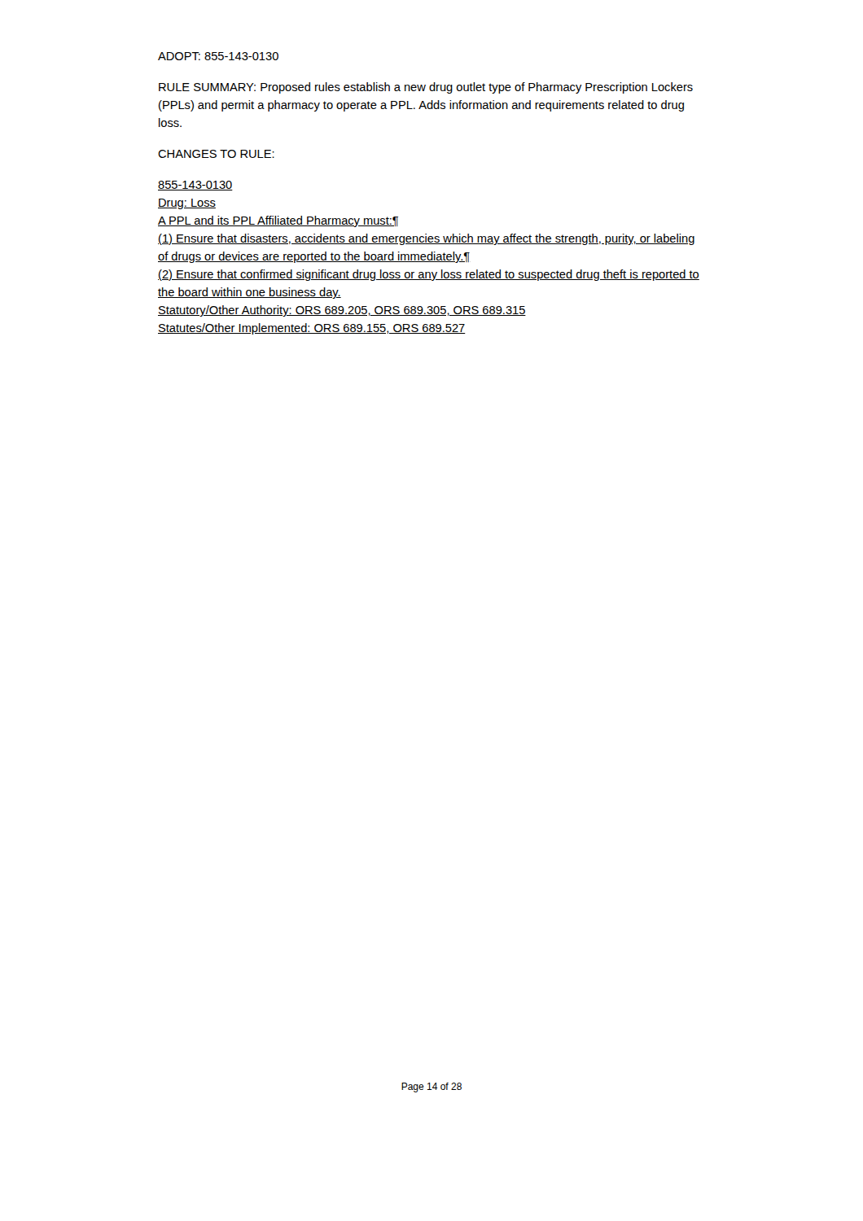ADOPT: 855-143-0130
RULE SUMMARY: Proposed rules establish a new drug outlet type of Pharmacy Prescription Lockers (PPLs) and permit a pharmacy to operate a PPL. Adds information and requirements related to drug loss.
CHANGES TO RULE:
855-143-0130
Drug: Loss
A PPL and its PPL Affiliated Pharmacy must:¶
(1) Ensure that disasters, accidents and emergencies which may affect the strength, purity, or labeling of drugs or devices are reported to the board immediately.¶
(2) Ensure that confirmed significant drug loss or any loss related to suspected drug theft is reported to the board within one business day.
Statutory/Other Authority: ORS 689.205, ORS 689.305, ORS 689.315
Statutes/Other Implemented: ORS 689.155, ORS 689.527
Page 14 of 28